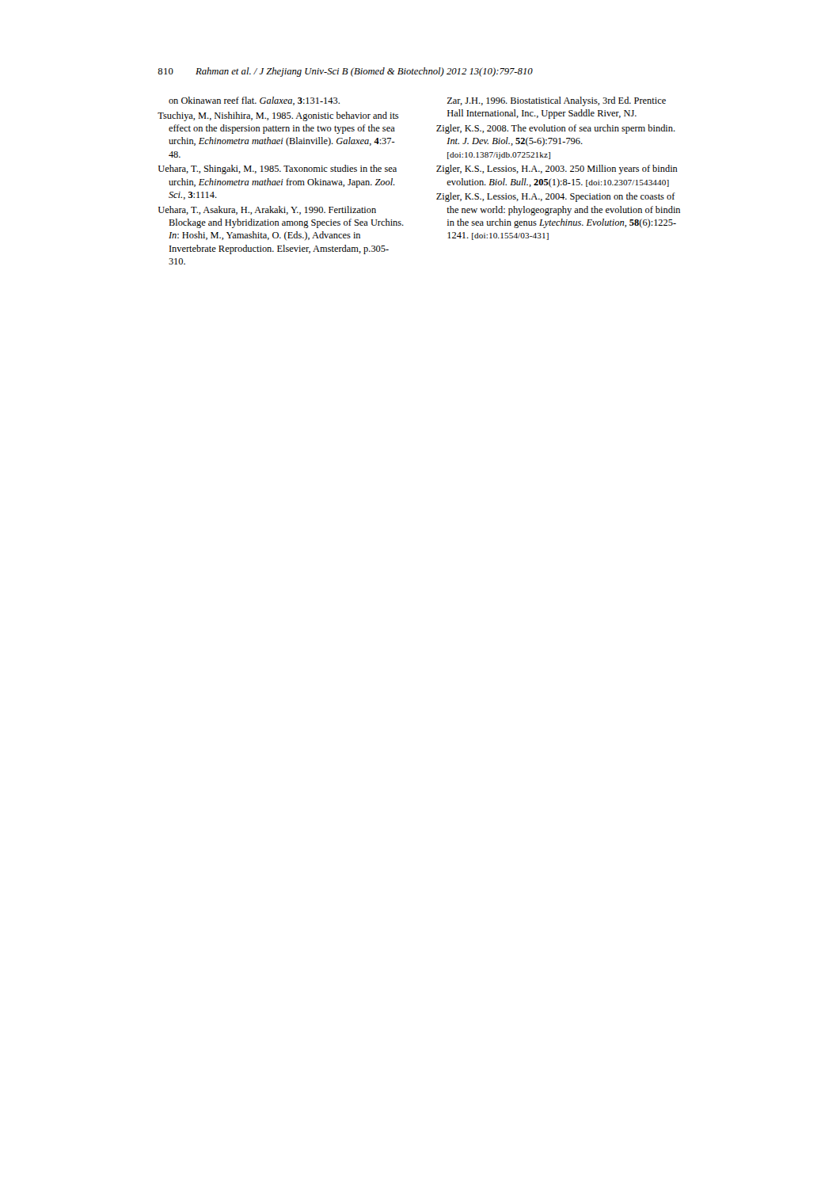810 Rahman et al. / J Zhejiang Univ-Sci B (Biomed & Biotechnol) 2012 13(10):797-810
on Okinawan reef flat. Galaxea, 3:131-143.
Tsuchiya, M., Nishihira, M., 1985. Agonistic behavior and its effect on the dispersion pattern in the two types of the sea urchin, Echinometra mathaei (Blainville). Galaxea, 4:37-48.
Uehara, T., Shingaki, M., 1985. Taxonomic studies in the sea urchin, Echinometra mathaei from Okinawa, Japan. Zool. Sci., 3:1114.
Uehara, T., Asakura, H., Arakaki, Y., 1990. Fertilization Blockage and Hybridization among Species of Sea Urchins. In: Hoshi, M., Yamashita, O. (Eds.), Advances in Invertebrate Reproduction. Elsevier, Amsterdam, p.305-310.
Zar, J.H., 1996. Biostatistical Analysis, 3rd Ed. Prentice Hall International, Inc., Upper Saddle River, NJ.
Zigler, K.S., 2008. The evolution of sea urchin sperm bindin. Int. J. Dev. Biol., 52(5-6):791-796. [doi:10.1387/ijdb.072521kz]
Zigler, K.S., Lessios, H.A., 2003. 250 Million years of bindin evolution. Biol. Bull., 205(1):8-15. [doi:10.2307/1543440]
Zigler, K.S., Lessios, H.A., 2004. Speciation on the coasts of the new world: phylogeography and the evolution of bindin in the sea urchin genus Lytechinus. Evolution, 58(6):1225-1241. [doi:10.1554/03-431]